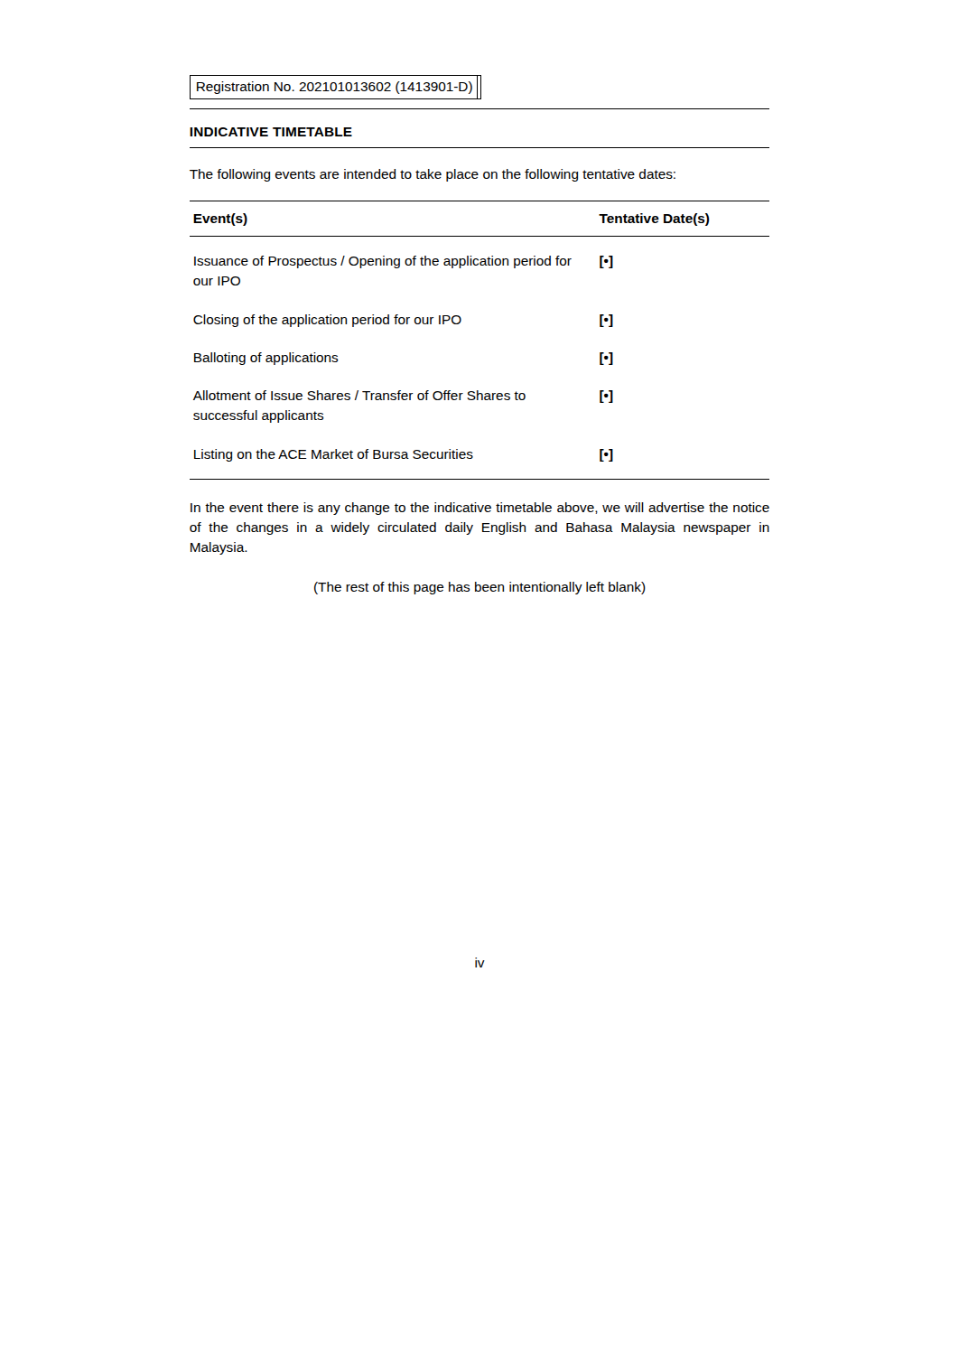Registration No. 202101013602 (1413901-D)
INDICATIVE TIMETABLE
The following events are intended to take place on the following tentative dates:
| Event(s) | Tentative Date(s) |
| --- | --- |
| Issuance of Prospectus / Opening of the application period for our IPO | [•] |
| Closing of the application period for our IPO | [•] |
| Balloting of applications | [•] |
| Allotment of Issue Shares / Transfer of Offer Shares to successful applicants | [•] |
| Listing on the ACE Market of Bursa Securities | [•] |
In the event there is any change to the indicative timetable above, we will advertise the notice of the changes in a widely circulated daily English and Bahasa Malaysia newspaper in Malaysia.
(The rest of this page has been intentionally left blank)
iv